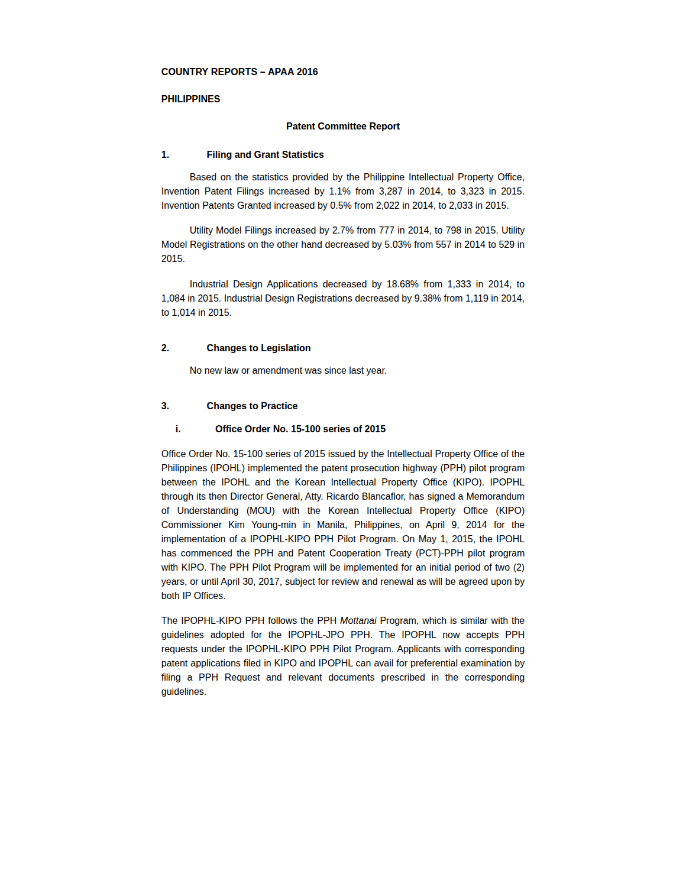COUNTRY REPORTS – APAA 2016
PHILIPPINES
Patent Committee Report
1. Filing and Grant Statistics
Based on the statistics provided by the Philippine Intellectual Property Office, Invention Patent Filings increased by 1.1% from 3,287 in 2014, to 3,323 in 2015. Invention Patents Granted increased by 0.5% from 2,022 in 2014, to 2,033 in 2015.
Utility Model Filings increased by 2.7% from 777 in 2014, to 798 in 2015. Utility Model Registrations on the other hand decreased by 5.03% from 557 in 2014 to 529 in 2015.
Industrial Design Applications decreased by 18.68% from 1,333 in 2014, to 1,084 in 2015. Industrial Design Registrations decreased by 9.38% from 1,119 in 2014, to 1,014 in 2015.
2. Changes to Legislation
No new law or amendment was since last year.
3. Changes to Practice
i. Office Order No. 15-100 series of 2015
Office Order No. 15-100 series of 2015 issued by the Intellectual Property Office of the Philippines (IPOHL) implemented the patent prosecution highway (PPH) pilot program between the IPOHL and the Korean Intellectual Property Office (KIPO). IPOPHL through its then Director General, Atty. Ricardo Blancaflor, has signed a Memorandum of Understanding (MOU) with the Korean Intellectual Property Office (KIPO) Commissioner Kim Young-min in Manila, Philippines, on April 9, 2014 for the implementation of a IPOPHL-KIPO PPH Pilot Program. On May 1, 2015, the IPOHL has commenced the PPH and Patent Cooperation Treaty (PCT)-PPH pilot program with KIPO. The PPH Pilot Program will be implemented for an initial period of two (2) years, or until April 30, 2017, subject for review and renewal as will be agreed upon by both IP Offices.
The IPOPHL-KIPO PPH follows the PPH Mottanai Program, which is similar with the guidelines adopted for the IPOPHL-JPO PPH. The IPOPHL now accepts PPH requests under the IPOPHL-KIPO PPH Pilot Program. Applicants with corresponding patent applications filed in KIPO and IPOPHL can avail for preferential examination by filing a PPH Request and relevant documents prescribed in the corresponding guidelines.